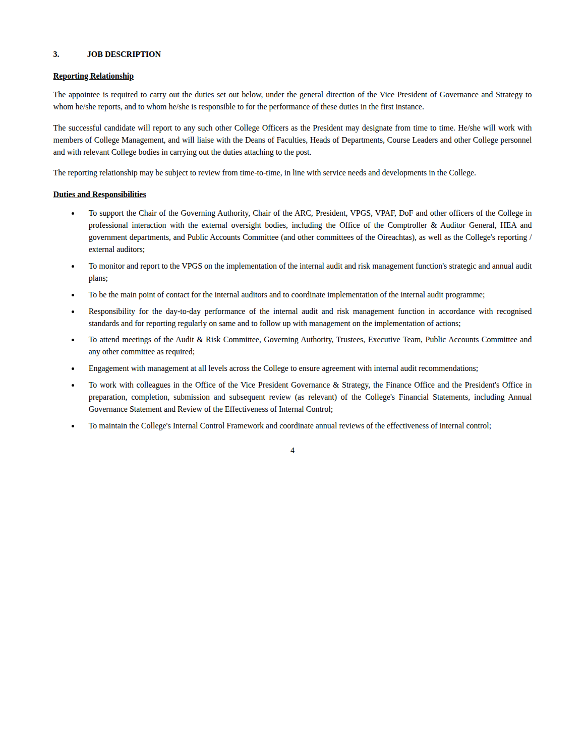3. JOB DESCRIPTION
Reporting Relationship
The appointee is required to carry out the duties set out below, under the general direction of the Vice President of Governance and Strategy to whom he/she reports, and to whom he/she is responsible to for the performance of these duties in the first instance.
The successful candidate will report to any such other College Officers as the President may designate from time to time. He/she will work with members of College Management, and will liaise with the Deans of Faculties, Heads of Departments, Course Leaders and other College personnel and with relevant College bodies in carrying out the duties attaching to the post.
The reporting relationship may be subject to review from time-to-time, in line with service needs and developments in the College.
Duties and Responsibilities
To support the Chair of the Governing Authority, Chair of the ARC, President, VPGS, VPAF, DoF and other officers of the College in professional interaction with the external oversight bodies, including the Office of the Comptroller & Auditor General, HEA and government departments, and Public Accounts Committee (and other committees of the Oireachtas), as well as the College's reporting / external auditors;
To monitor and report to the VPGS on the implementation of the internal audit and risk management function's strategic and annual audit plans;
To be the main point of contact for the internal auditors and to coordinate implementation of the internal audit programme;
Responsibility for the day-to-day performance of the internal audit and risk management function in accordance with recognised standards and for reporting regularly on same and to follow up with management on the implementation of actions;
To attend meetings of the Audit & Risk Committee, Governing Authority, Trustees, Executive Team, Public Accounts Committee and any other committee as required;
Engagement with management at all levels across the College to ensure agreement with internal audit recommendations;
To work with colleagues in the Office of the Vice President Governance & Strategy, the Finance Office and the President's Office in preparation, completion, submission and subsequent review (as relevant) of the College's Financial Statements, including Annual Governance Statement and Review of the Effectiveness of Internal Control;
To maintain the College's Internal Control Framework and coordinate annual reviews of the effectiveness of internal control;
4